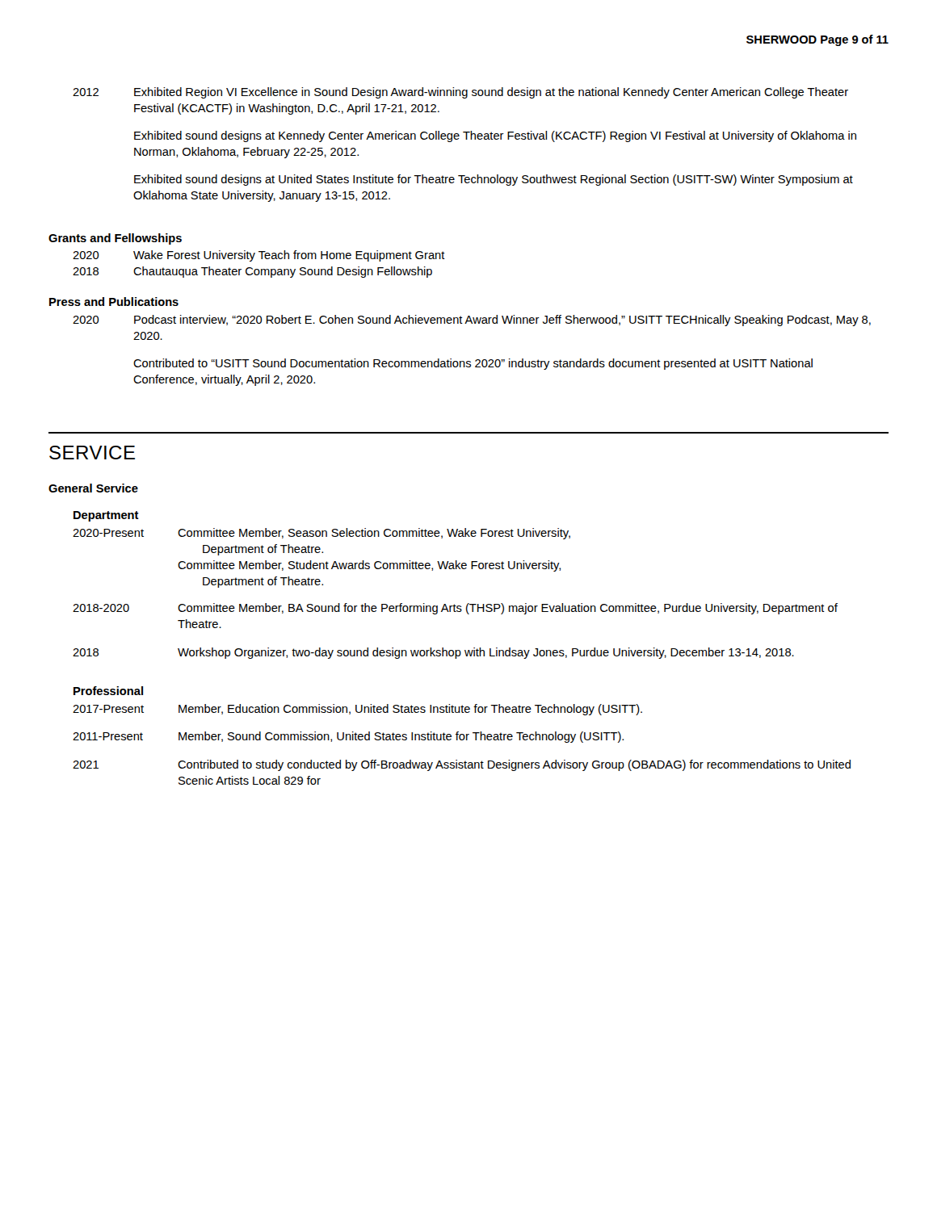SHERWOOD Page 9 of 11
2012
Exhibited Region VI Excellence in Sound Design Award-winning sound design at the national Kennedy Center American College Theater Festival (KCACTF) in Washington, D.C., April 17-21, 2012.
Exhibited sound designs at Kennedy Center American College Theater Festival (KCACTF) Region VI Festival at University of Oklahoma in Norman, Oklahoma, February 22-25, 2012.
Exhibited sound designs at United States Institute for Theatre Technology Southwest Regional Section (USITT-SW) Winter Symposium at Oklahoma State University, January 13-15, 2012.
Grants and Fellowships
2020
Wake Forest University Teach from Home Equipment Grant
2018
Chautauqua Theater Company Sound Design Fellowship
Press and Publications
2020
Podcast interview, “2020 Robert E. Cohen Sound Achievement Award Winner Jeff Sherwood,” USITT TECHnically Speaking Podcast, May 8, 2020.
Contributed to “USITT Sound Documentation Recommendations 2020” industry standards document presented at USITT National Conference, virtually, April 2, 2020.
SERVICE
General Service
Department
2020-Present
Committee Member, Season Selection Committee, Wake Forest University,
Department of Theatre.
Committee Member, Student Awards Committee, Wake Forest University,
Department of Theatre.
2018-2020
Committee Member, BA Sound for the Performing Arts (THSP) major Evaluation Committee, Purdue University, Department of Theatre.
2018
Workshop Organizer, two-day sound design workshop with Lindsay Jones, Purdue University, December 13-14, 2018.
Professional
2017-Present
Member, Education Commission, United States Institute for Theatre Technology (USITT).
2011-Present
Member, Sound Commission, United States Institute for Theatre Technology (USITT).
2021
Contributed to study conducted by Off-Broadway Assistant Designers Advisory Group (OBADAG) for recommendations to United Scenic Artists Local 829 for